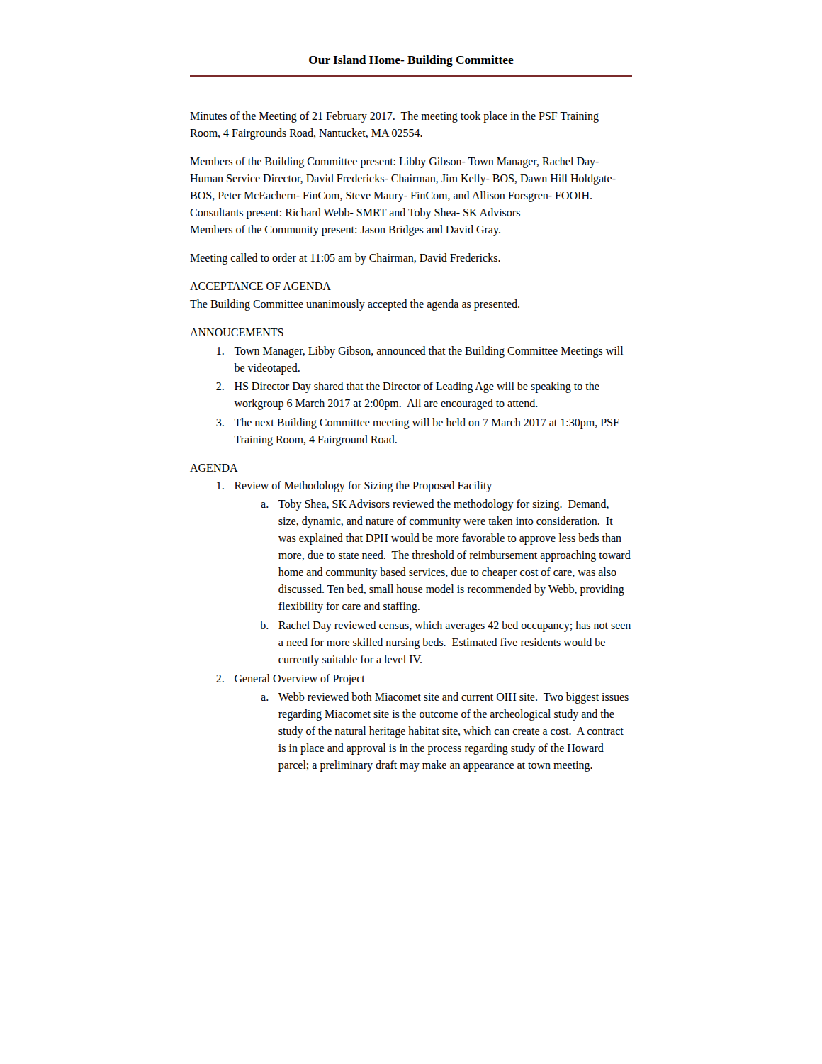Our Island Home- Building Committee
Minutes of the Meeting of 21 February 2017. The meeting took place in the PSF Training Room, 4 Fairgrounds Road, Nantucket, MA 02554.
Members of the Building Committee present: Libby Gibson- Town Manager, Rachel Day- Human Service Director, David Fredericks- Chairman, Jim Kelly- BOS, Dawn Hill Holdgate- BOS, Peter McEachern- FinCom, Steve Maury- FinCom, and Allison Forsgren- FOOIH.
Consultants present: Richard Webb- SMRT and Toby Shea- SK Advisors
Members of the Community present: Jason Bridges and David Gray.
Meeting called to order at 11:05 am by Chairman, David Fredericks.
Acceptance of Agenda
The Building Committee unanimously accepted the agenda as presented.
Annoucements
Town Manager, Libby Gibson, announced that the Building Committee Meetings will be videotaped.
HS Director Day shared that the Director of Leading Age will be speaking to the workgroup 6 March 2017 at 2:00pm. All are encouraged to attend.
The next Building Committee meeting will be held on 7 March 2017 at 1:30pm, PSF Training Room, 4 Fairground Road.
Agenda
Review of Methodology for Sizing the Proposed Facility
Toby Shea, SK Advisors reviewed the methodology for sizing. Demand, size, dynamic, and nature of community were taken into consideration. It was explained that DPH would be more favorable to approve less beds than more, due to state need. The threshold of reimbursement approaching toward home and community based services, due to cheaper cost of care, was also discussed. Ten bed, small house model is recommended by Webb, providing flexibility for care and staffing.
Rachel Day reviewed census, which averages 42 bed occupancy; has not seen a need for more skilled nursing beds. Estimated five residents would be currently suitable for a level IV.
General Overview of Project
Webb reviewed both Miacomet site and current OIH site. Two biggest issues regarding Miacomet site is the outcome of the archeological study and the study of the natural heritage habitat site, which can create a cost. A contract is in place and approval is in the process regarding study of the Howard parcel; a preliminary draft may make an appearance at town meeting.